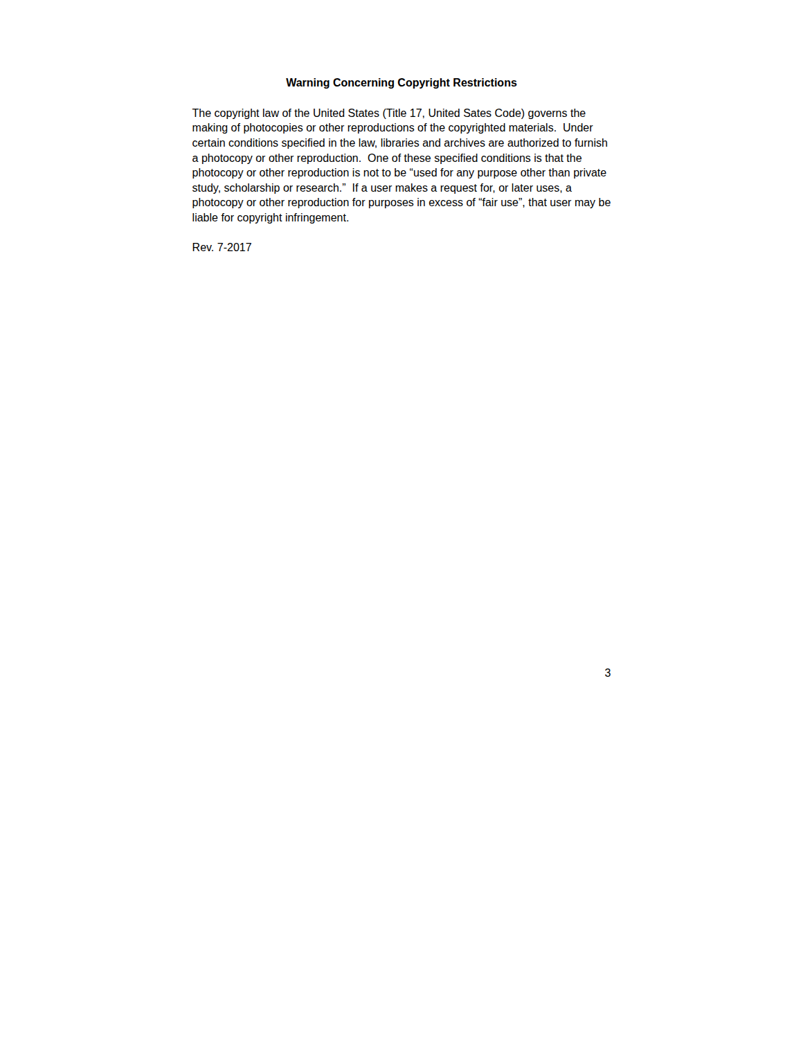Warning Concerning Copyright Restrictions
The copyright law of the United States (Title 17, United Sates Code) governs the making of photocopies or other reproductions of the copyrighted materials. Under certain conditions specified in the law, libraries and archives are authorized to furnish a photocopy or other reproduction. One of these specified conditions is that the photocopy or other reproduction is not to be “used for any purpose other than private study, scholarship or research.” If a user makes a request for, or later uses, a photocopy or other reproduction for purposes in excess of “fair use”, that user may be liable for copyright infringement.
Rev. 7-2017
3